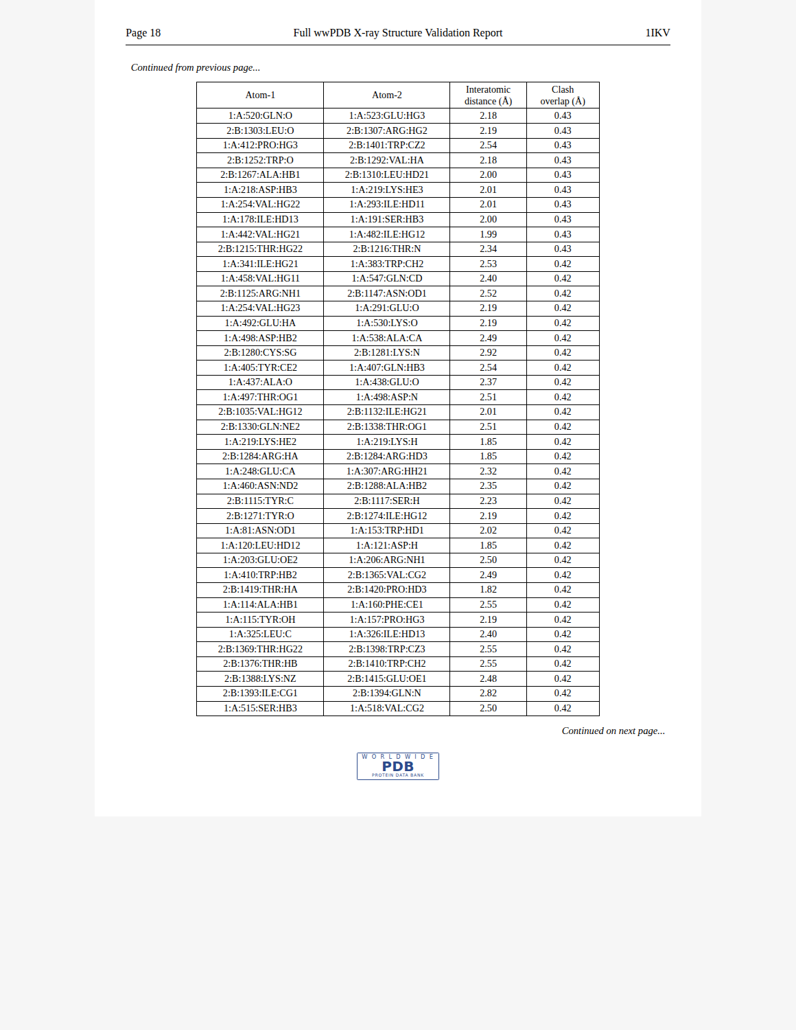Page 18
Full wwPDB X-ray Structure Validation Report
1IKV
Continued from previous page...
| Atom-1 | Atom-2 | Interatomic distance (Å) | Clash overlap (Å) |
| --- | --- | --- | --- |
| 1:A:520:GLN:O | 1:A:523:GLU:HG3 | 2.18 | 0.43 |
| 2:B:1303:LEU:O | 2:B:1307:ARG:HG2 | 2.19 | 0.43 |
| 1:A:412:PRO:HG3 | 2:B:1401:TRP:CZ2 | 2.54 | 0.43 |
| 2:B:1252:TRP:O | 2:B:1292:VAL:HA | 2.18 | 0.43 |
| 2:B:1267:ALA:HB1 | 2:B:1310:LEU:HD21 | 2.00 | 0.43 |
| 1:A:218:ASP:HB3 | 1:A:219:LYS:HE3 | 2.01 | 0.43 |
| 1:A:254:VAL:HG22 | 1:A:293:ILE:HD11 | 2.01 | 0.43 |
| 1:A:178:ILE:HD13 | 1:A:191:SER:HB3 | 2.00 | 0.43 |
| 1:A:442:VAL:HG21 | 1:A:482:ILE:HG12 | 1.99 | 0.43 |
| 2:B:1215:THR:HG22 | 2:B:1216:THR:N | 2.34 | 0.43 |
| 1:A:341:ILE:HG21 | 1:A:383:TRP:CH2 | 2.53 | 0.42 |
| 1:A:458:VAL:HG11 | 1:A:547:GLN:CD | 2.40 | 0.42 |
| 2:B:1125:ARG:NH1 | 2:B:1147:ASN:OD1 | 2.52 | 0.42 |
| 1:A:254:VAL:HG23 | 1:A:291:GLU:O | 2.19 | 0.42 |
| 1:A:492:GLU:HA | 1:A:530:LYS:O | 2.19 | 0.42 |
| 1:A:498:ASP:HB2 | 1:A:538:ALA:CA | 2.49 | 0.42 |
| 2:B:1280:CYS:SG | 2:B:1281:LYS:N | 2.92 | 0.42 |
| 1:A:405:TYR:CE2 | 1:A:407:GLN:HB3 | 2.54 | 0.42 |
| 1:A:437:ALA:O | 1:A:438:GLU:O | 2.37 | 0.42 |
| 1:A:497:THR:OG1 | 1:A:498:ASP:N | 2.51 | 0.42 |
| 2:B:1035:VAL:HG12 | 2:B:1132:ILE:HG21 | 2.01 | 0.42 |
| 2:B:1330:GLN:NE2 | 2:B:1338:THR:OG1 | 2.51 | 0.42 |
| 1:A:219:LYS:HE2 | 1:A:219:LYS:H | 1.85 | 0.42 |
| 2:B:1284:ARG:HA | 2:B:1284:ARG:HD3 | 1.85 | 0.42 |
| 1:A:248:GLU:CA | 1:A:307:ARG:HH21 | 2.32 | 0.42 |
| 1:A:460:ASN:ND2 | 2:B:1288:ALA:HB2 | 2.35 | 0.42 |
| 2:B:1115:TYR:C | 2:B:1117:SER:H | 2.23 | 0.42 |
| 2:B:1271:TYR:O | 2:B:1274:ILE:HG12 | 2.19 | 0.42 |
| 1:A:81:ASN:OD1 | 1:A:153:TRP:HD1 | 2.02 | 0.42 |
| 1:A:120:LEU:HD12 | 1:A:121:ASP:H | 1.85 | 0.42 |
| 1:A:203:GLU:OE2 | 1:A:206:ARG:NH1 | 2.50 | 0.42 |
| 1:A:410:TRP:HB2 | 2:B:1365:VAL:CG2 | 2.49 | 0.42 |
| 2:B:1419:THR:HA | 2:B:1420:PRO:HD3 | 1.82 | 0.42 |
| 1:A:114:ALA:HB1 | 1:A:160:PHE:CE1 | 2.55 | 0.42 |
| 1:A:115:TYR:OH | 1:A:157:PRO:HG3 | 2.19 | 0.42 |
| 1:A:325:LEU:C | 1:A:326:ILE:HD13 | 2.40 | 0.42 |
| 2:B:1369:THR:HG22 | 2:B:1398:TRP:CZ3 | 2.55 | 0.42 |
| 2:B:1376:THR:HB | 2:B:1410:TRP:CH2 | 2.55 | 0.42 |
| 2:B:1388:LYS:NZ | 2:B:1415:GLU:OE1 | 2.48 | 0.42 |
| 2:B:1393:ILE:CG1 | 2:B:1394:GLN:N | 2.82 | 0.42 |
| 1:A:515:SER:HB3 | 1:A:518:VAL:CG2 | 2.50 | 0.42 |
Continued on next page...
W O R L D W I D E
PDB
PROTEIN DATA BANK